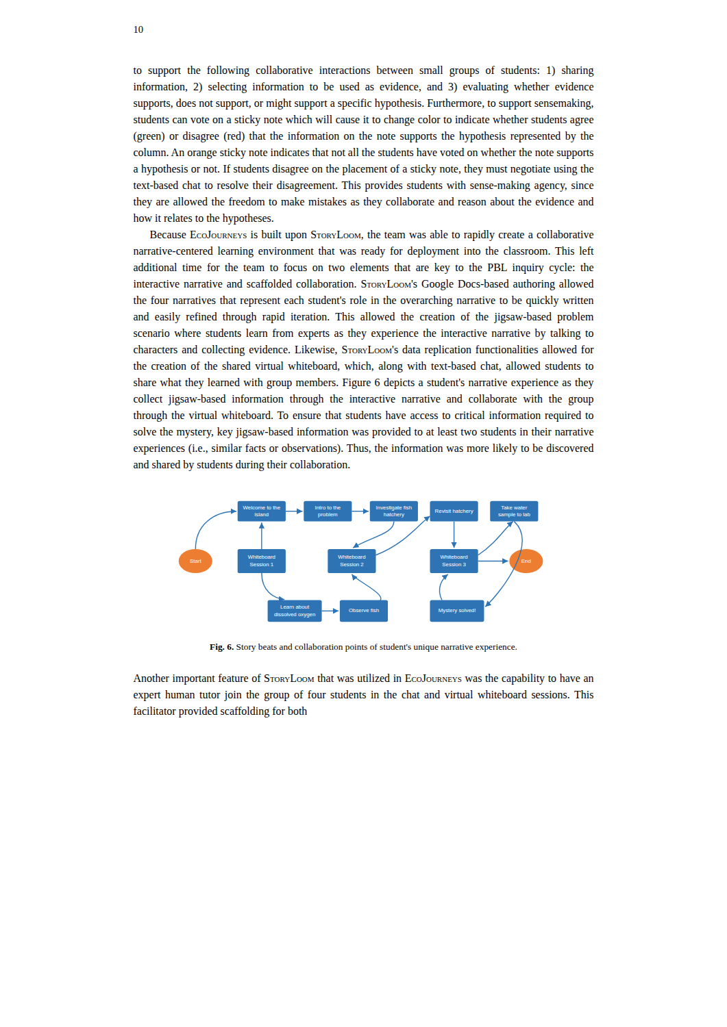10
to support the following collaborative interactions between small groups of students: 1) sharing information, 2) selecting information to be used as evidence, and 3) evaluating whether evidence supports, does not support, or might support a specific hypothesis. Furthermore, to support sensemaking, students can vote on a sticky note which will cause it to change color to indicate whether students agree (green) or disagree (red) that the information on the note supports the hypothesis represented by the column. An orange sticky note indicates that not all the students have voted on whether the note supports a hypothesis or not. If students disagree on the placement of a sticky note, they must negotiate using the text-based chat to resolve their disagreement. This provides students with sense-making agency, since they are allowed the freedom to make mistakes as they collaborate and reason about the evidence and how it relates to the hypotheses.
Because EcoJourneys is built upon StoryLoom, the team was able to rapidly create a collaborative narrative-centered learning environment that was ready for deployment into the classroom. This left additional time for the team to focus on two elements that are key to the PBL inquiry cycle: the interactive narrative and scaffolded collaboration. StoryLoom's Google Docs-based authoring allowed the four narratives that represent each student's role in the overarching narrative to be quickly written and easily refined through rapid iteration. This allowed the creation of the jigsaw-based problem scenario where students learn from experts as they experience the interactive narrative by talking to characters and collecting evidence. Likewise, StoryLoom's data replication functionalities allowed for the creation of the shared virtual whiteboard, which, along with text-based chat, allowed students to share what they learned with group members. Figure 6 depicts a student's narrative experience as they collect jigsaw-based information through the interactive narrative and collaborate with the group through the virtual whiteboard. To ensure that students have access to critical information required to solve the mystery, key jigsaw-based information was provided to at least two students in their narrative experiences (i.e., similar facts or observations). Thus, the information was more likely to be discovered and shared by students during their collaboration.
Welcome to the island Intro to the problem Investigate fish hatchery Revisit hatchery Take water sample to lab Start Whiteboard Session 1 Whiteboard Session 2 Whiteboard Session 3 End Learn about dissolved oxygen Observe fish Mystery solved!
Fig. 6. Story beats and collaboration points of student's unique narrative experience.
Another important feature of StoryLoom that was utilized in EcoJourneys was the capability to have an expert human tutor join the group of four students in the chat and virtual whiteboard sessions. This facilitator provided scaffolding for both